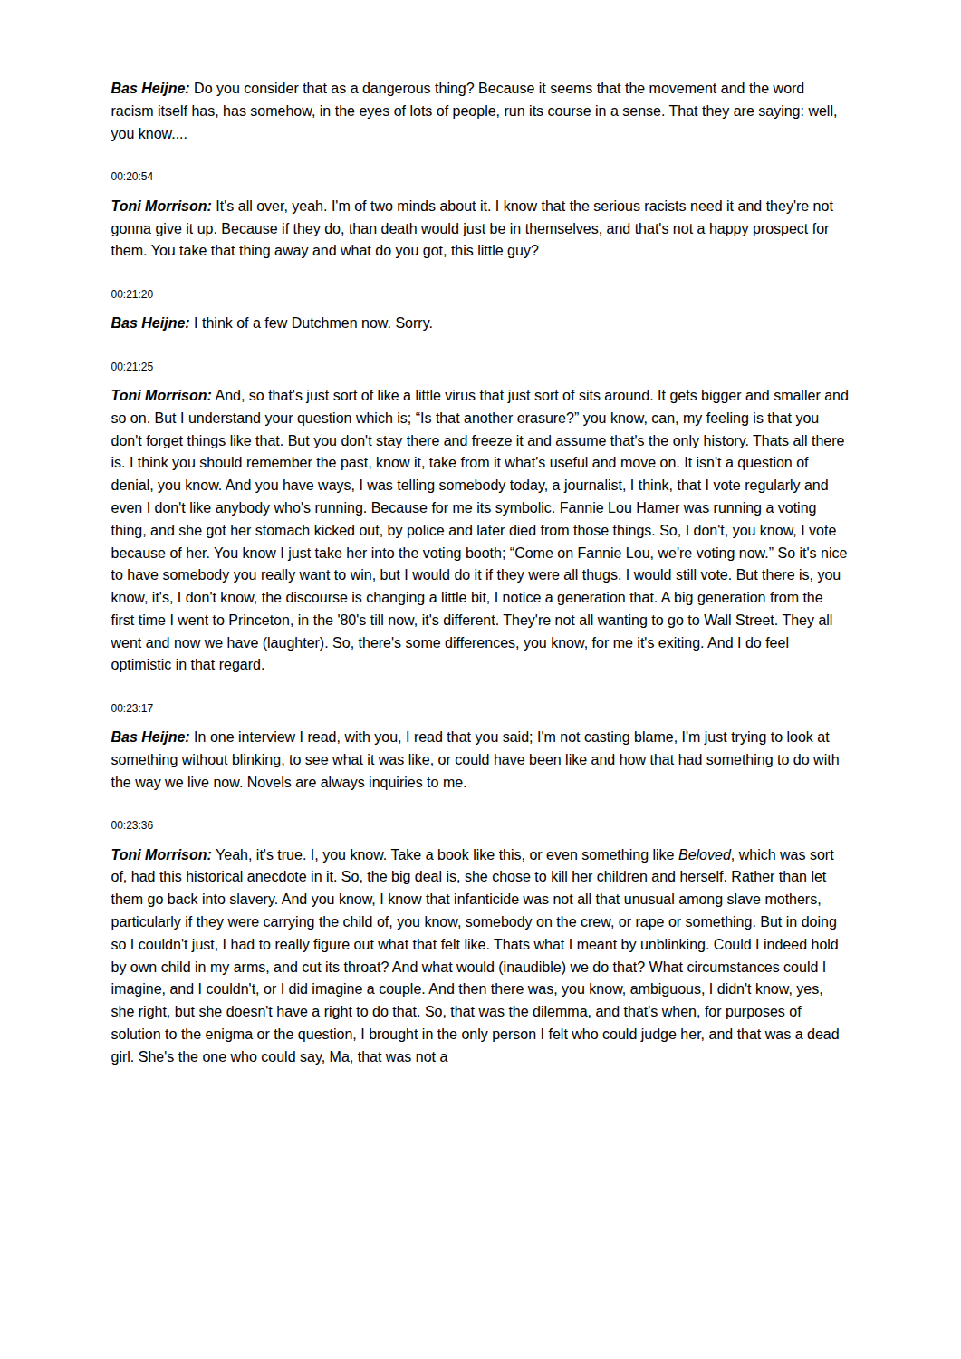Bas Heijne: Do you consider that as a dangerous thing? Because it seems that the movement and the word racism itself has, has somehow, in the eyes of lots of people, run its course in a sense. That they are saying: well, you know....
00:20:54
Toni Morrison: It's all over, yeah. I'm of two minds about it. I know that the serious racists need it and they're not gonna give it up. Because if they do, than death would just be in themselves, and that's not a happy prospect for them. You take that thing away and what do you got, this little guy?
00:21:20
Bas Heijne: I think of a few Dutchmen now. Sorry.
00:21:25
Toni Morrison: And, so that's just sort of like a little virus that just sort of sits around. It gets bigger and smaller and so on. But I understand your question which is; “Is that another erasure?” you know, can, my feeling is that you don't forget things like that. But you don't stay there and freeze it and assume that's the only history. Thats all there is. I think you should remember the past, know it, take from it what's useful and move on. It isn't a question of denial, you know. And you have ways, I was telling somebody today, a journalist, I think, that I vote regularly and even I don't like anybody who's running. Because for me its symbolic. Fannie Lou Hamer was running a voting thing, and she got her stomach kicked out, by police and later died from those things. So, I don't, you know, I vote because of her. You know I just take her into the voting booth; “Come on Fannie Lou, we're voting now.” So it's nice to have somebody you really want to win, but I would do it if they were all thugs. I would still vote. But there is, you know, it's, I don't know, the discourse is changing a little bit, I notice a generation that. A big generation from the first time I went to Princeton, in the '80's till now, it's different. They're not all wanting to go to Wall Street. They all went and now we have (laughter). So, there's some differences, you know, for me it's exiting. And I do feel optimistic in that regard.
00:23:17
Bas Heijne: In one interview I read, with you, I read that you said; I'm not casting blame, I'm just trying to look at something without blinking, to see what it was like, or could have been like and how that had something to do with the way we live now. Novels are always inquiries to me.
00:23:36
Toni Morrison: Yeah, it's true. I, you know. Take a book like this, or even something like Beloved, which was sort of, had this historical anecdote in it. So, the big deal is, she chose to kill her children and herself. Rather than let them go back into slavery. And you know, I know that infanticide was not all that unusual among slave mothers, particularly if they were carrying the child of, you know, somebody on the crew, or rape or something. But in doing so I couldn't just, I had to really figure out what that felt like. Thats what I meant by unblinking. Could I indeed hold by own child in my arms, and cut its throat? And what would (inaudible) we do that? What circumstances could I imagine, and I couldn't, or I did imagine a couple. And then there was, you know, ambiguous, I didn't know, yes, she right, but she doesn't have a right to do that. So, that was the dilemma, and that's when, for purposes of solution to the enigma or the question, I brought in the only person I felt who could judge her, and that was a dead girl. She's the one who could say, Ma, that was not a